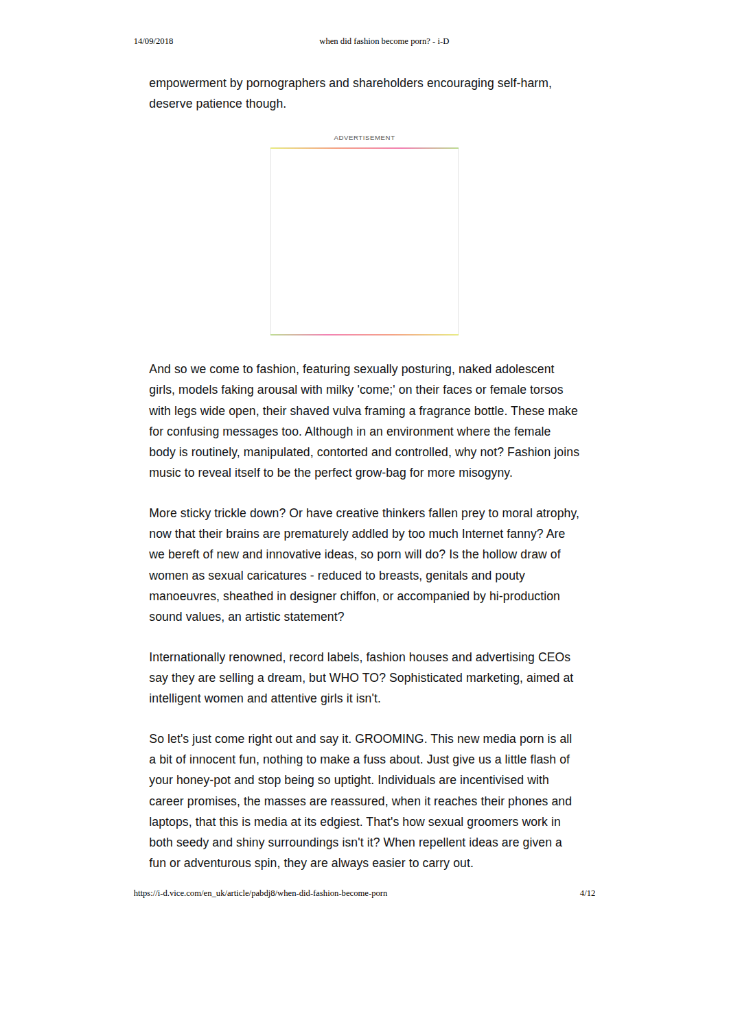14/09/2018 when did fashion become porn? - i-D
empowerment by pornographers and shareholders encouraging self-harm, deserve patience though.
ADVERTISEMENT
And so we come to fashion, featuring sexually posturing, naked adolescent girls, models faking arousal with milky 'come;' on their faces or female torsos with legs wide open, their shaved vulva framing a fragrance bottle. These make for confusing messages too. Although in an environment where the female body is routinely, manipulated, contorted and controlled, why not? Fashion joins music to reveal itself to be the perfect grow-bag for more misogyny.
More sticky trickle down? Or have creative thinkers fallen prey to moral atrophy, now that their brains are prematurely addled by too much Internet fanny? Are we bereft of new and innovative ideas, so porn will do? Is the hollow draw of women as sexual caricatures - reduced to breasts, genitals and pouty manoeuvres, sheathed in designer chiffon, or accompanied by hi-production sound values, an artistic statement?
Internationally renowned, record labels, fashion houses and advertising CEOs say they are selling a dream, but WHO TO? Sophisticated marketing, aimed at intelligent women and attentive girls it isn't.
So let's just come right out and say it. GROOMING. This new media porn is all a bit of innocent fun, nothing to make a fuss about. Just give us a little flash of your honey-pot and stop being so uptight. Individuals are incentivised with career promises, the masses are reassured, when it reaches their phones and laptops, that this is media at its edgiest. That's how sexual groomers work in both seedy and shiny surroundings isn't it? When repellent ideas are given a fun or adventurous spin, they are always easier to carry out.
https://i-d.vice.com/en_uk/article/pabdj8/when-did-fashion-become-porn 4/12